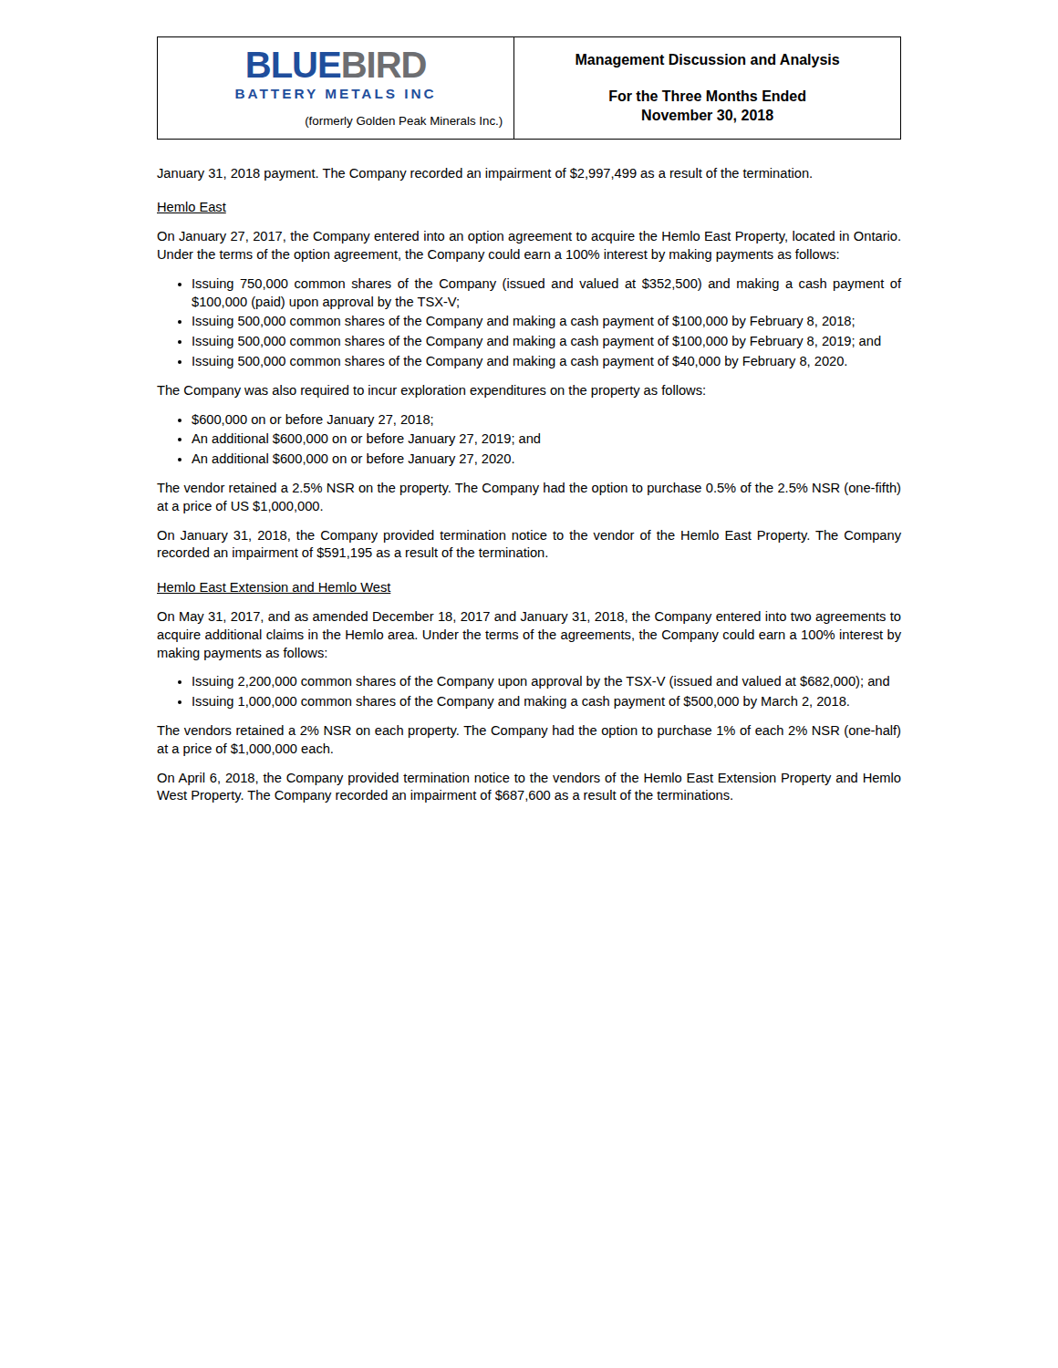| BLUE BIRD BATTERY METALS INC (formerly Golden Peak Minerals Inc.) | Management Discussion and Analysis For the Three Months Ended November 30, 2018 |
January 31, 2018 payment. The Company recorded an impairment of $2,997,499 as a result of the termination.
Hemlo East
On January 27, 2017, the Company entered into an option agreement to acquire the Hemlo East Property, located in Ontario. Under the terms of the option agreement, the Company could earn a 100% interest by making payments as follows:
Issuing 750,000 common shares of the Company (issued and valued at $352,500) and making a cash payment of $100,000 (paid) upon approval by the TSX-V;
Issuing 500,000 common shares of the Company and making a cash payment of $100,000 by February 8, 2018;
Issuing 500,000 common shares of the Company and making a cash payment of $100,000 by February 8, 2019; and
Issuing 500,000 common shares of the Company and making a cash payment of $40,000 by February 8, 2020.
The Company was also required to incur exploration expenditures on the property as follows:
$600,000 on or before January 27, 2018;
An additional $600,000 on or before January 27, 2019; and
An additional $600,000 on or before January 27, 2020.
The vendor retained a 2.5% NSR on the property. The Company had the option to purchase 0.5% of the 2.5% NSR (one-fifth) at a price of US $1,000,000.
On January 31, 2018, the Company provided termination notice to the vendor of the Hemlo East Property. The Company recorded an impairment of $591,195 as a result of the termination.
Hemlo East Extension and Hemlo West
On May 31, 2017, and as amended December 18, 2017 and January 31, 2018, the Company entered into two agreements to acquire additional claims in the Hemlo area. Under the terms of the agreements, the Company could earn a 100% interest by making payments as follows:
Issuing 2,200,000 common shares of the Company upon approval by the TSX-V (issued and valued at $682,000); and
Issuing 1,000,000 common shares of the Company and making a cash payment of $500,000 by March 2, 2018.
The vendors retained a 2% NSR on each property. The Company had the option to purchase 1% of each 2% NSR (one-half) at a price of $1,000,000 each.
On April 6, 2018, the Company provided termination notice to the vendors of the Hemlo East Extension Property and Hemlo West Property. The Company recorded an impairment of $687,600 as a result of the terminations.